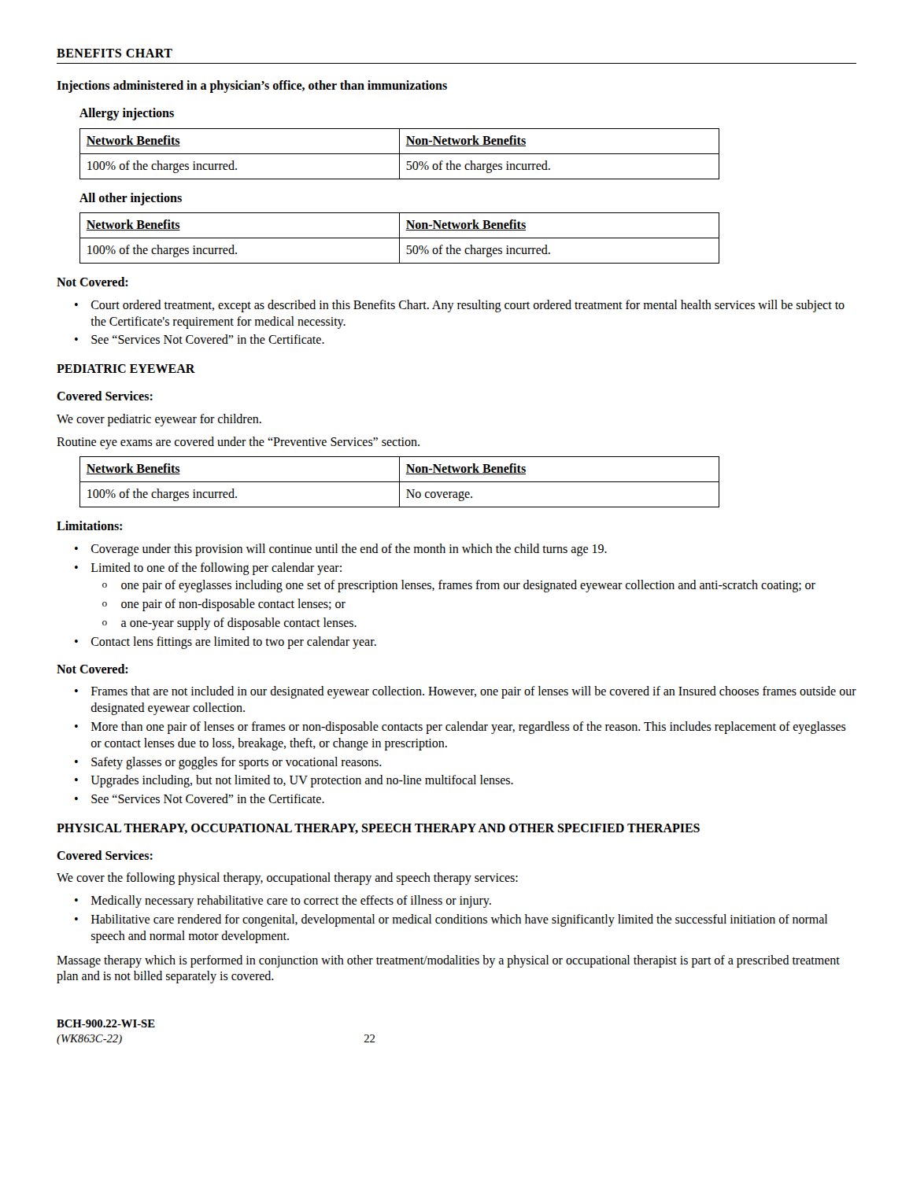BENEFITS CHART
Injections administered in a physician’s office, other than immunizations
Allergy injections
| Network Benefits | Non-Network Benefits |
| 100% of the charges incurred. | 50% of the charges incurred. |
All other injections
| Network Benefits | Non-Network Benefits |
| 100% of the charges incurred. | 50% of the charges incurred. |
Not Covered:
Court ordered treatment, except as described in this Benefits Chart. Any resulting court ordered treatment for mental health services will be subject to the Certificate's requirement for medical necessity.
See “Services Not Covered” in the Certificate.
PEDIATRIC EYEWEAR
Covered Services:
We cover pediatric eyewear for children.
Routine eye exams are covered under the “Preventive Services” section.
| Network Benefits | Non-Network Benefits |
| 100% of the charges incurred. | No coverage. |
Limitations:
Coverage under this provision will continue until the end of the month in which the child turns age 19.
Limited to one of the following per calendar year:
one pair of eyeglasses including one set of prescription lenses, frames from our designated eyewear collection and anti-scratch coating; or
one pair of non-disposable contact lenses; or
a one-year supply of disposable contact lenses.
Contact lens fittings are limited to two per calendar year.
Not Covered:
Frames that are not included in our designated eyewear collection. However, one pair of lenses will be covered if an Insured chooses frames outside our designated eyewear collection.
More than one pair of lenses or frames or non-disposable contacts per calendar year, regardless of the reason. This includes replacement of eyeglasses or contact lenses due to loss, breakage, theft, or change in prescription.
Safety glasses or goggles for sports or vocational reasons.
Upgrades including, but not limited to, UV protection and no-line multifocal lenses.
See “Services Not Covered” in the Certificate.
PHYSICAL THERAPY, OCCUPATIONAL THERAPY, SPEECH THERAPY AND OTHER SPECIFIED THERAPIES
Covered Services:
We cover the following physical therapy, occupational therapy and speech therapy services:
Medically necessary rehabilitative care to correct the effects of illness or injury.
Habilitative care rendered for congenital, developmental or medical conditions which have significantly limited the successful initiation of normal speech and normal motor development.
Massage therapy which is performed in conjunction with other treatment/modalities by a physical or occupational therapist is part of a prescribed treatment plan and is not billed separately is covered.
BCH-900.22-WI-SE
(WK863C-22) 22